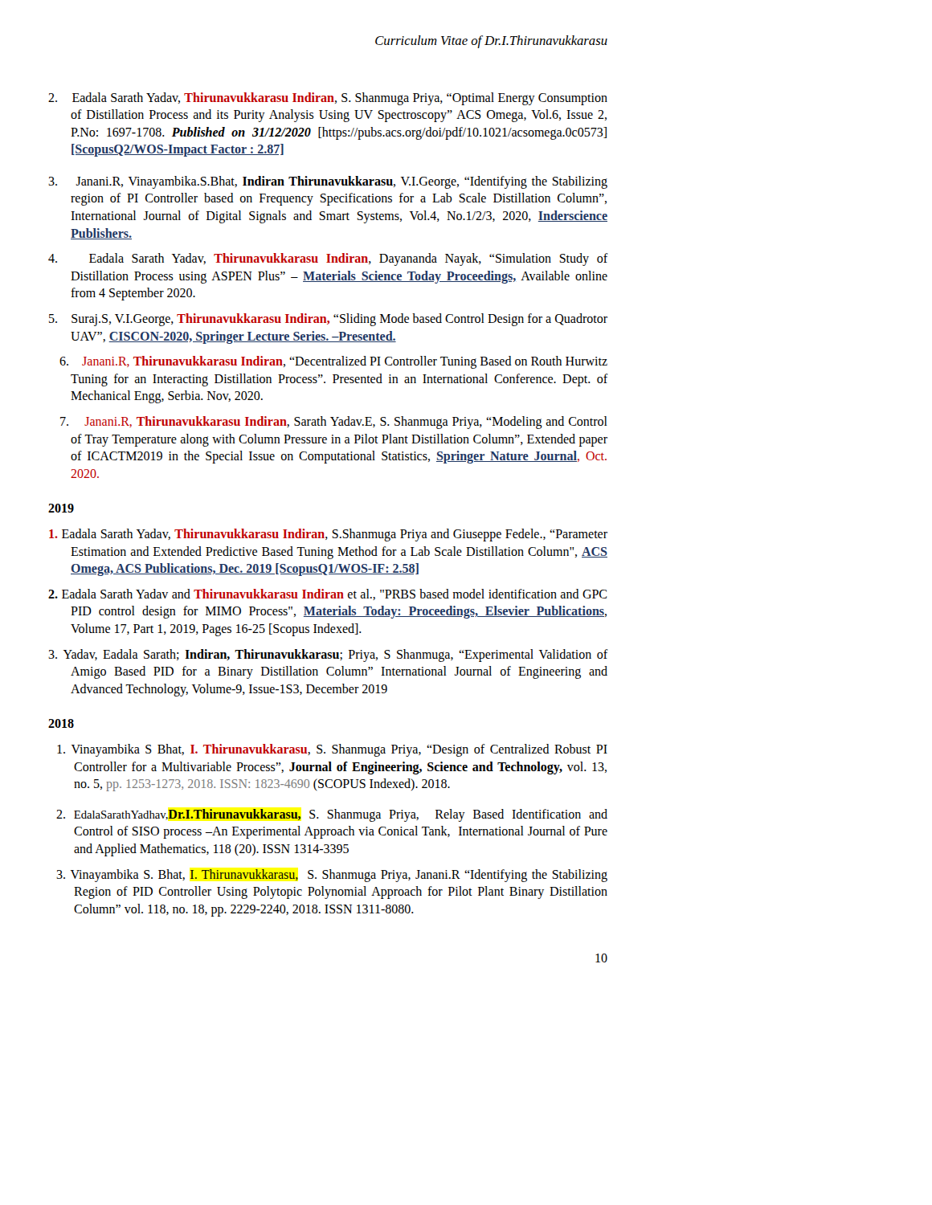Curriculum Vitae of Dr.I.Thirunavukkarasu
2. Eadala Sarath Yadav, Thirunavukkarasu Indiran, S. Shanmuga Priya, “Optimal Energy Consumption of Distillation Process and its Purity Analysis Using UV Spectroscopy” ACS Omega, Vol.6, Issue 2, P.No: 1697-1708. Published on 31/12/2020 [https://pubs.acs.org/doi/pdf/10.1021/acsomega.0c0573] [ScopusQ2/WOS-Impact Factor : 2.87]
3. Janani.R, Vinayambika.S.Bhat, Indiran Thirunavukkarasu, V.I.George, “Identifying the Stabilizing region of PI Controller based on Frequency Specifications for a Lab Scale Distillation Column”, International Journal of Digital Signals and Smart Systems, Vol.4, No.1/2/3, 2020, Inderscience Publishers.
4. Eadala Sarath Yadav, Thirunavukkarasu Indiran, Dayananda Nayak, “Simulation Study of Distillation Process using ASPEN Plus” – Materials Science Today Proceedings, Available online from 4 September 2020.
5. Suraj.S, V.I.George, Thirunavukkarasu Indiran, “Sliding Mode based Control Design for a Quadrotor UAV”, CISCON-2020, Springer Lecture Series. –Presented.
6. Janani.R, Thirunavukkarasu Indiran, “Decentralized PI Controller Tuning Based on Routh Hurwitz Tuning for an Interacting Distillation Process”. Presented in an International Conference. Dept. of Mechanical Engg, Serbia. Nov, 2020.
7. Janani.R, Thirunavukkarasu Indiran, Sarath Yadav.E, S. Shanmuga Priya, “Modeling and Control of Tray Temperature along with Column Pressure in a Pilot Plant Distillation Column”, Extended paper of ICACTM2019 in the Special Issue on Computational Statistics, Springer Nature Journal, Oct. 2020.
2019
1. Eadala Sarath Yadav, Thirunavukkarasu Indiran, S.Shanmuga Priya and Giuseppe Fedele., “Parameter Estimation and Extended Predictive Based Tuning Method for a Lab Scale Distillation Column", ACS Omega, ACS Publications, Dec. 2019 [ScopusQ1/WOS-IF: 2.58]
2. Eadala Sarath Yadav and Thirunavukkarasu Indiran et al., "PRBS based model identification and GPC PID control design for MIMO Process", Materials Today: Proceedings, Elsevier Publications, Volume 17, Part 1, 2019, Pages 16-25 [Scopus Indexed].
3. Yadav, Eadala Sarath; Indiran, Thirunavukkarasu; Priya, S Shanmuga, “Experimental Validation of Amigo Based PID for a Binary Distillation Column” International Journal of Engineering and Advanced Technology, Volume-9, Issue-1S3, December 2019
2018
1. Vinayambika S Bhat, I. Thirunavukkarasu, S. Shanmuga Priya, “Design of Centralized Robust PI Controller for a Multivariable Process”, Journal of Engineering, Science and Technology, vol. 13, no. 5, pp. 1253-1273, 2018. ISSN: 1823-4690 (SCOPUS Indexed). 2018.
2. EdalaSarathYadhav, Dr.I.Thirunavukkarasu, S. Shanmuga Priya, Relay Based Identification and Control of SISO process –An Experimental Approach via Conical Tank, International Journal of Pure and Applied Mathematics, 118 (20). ISSN 1314-3395
3. Vinayambika S. Bhat, I. Thirunavukkarasu, S. Shanmuga Priya, Janani.R “Identifying the Stabilizing Region of PID Controller Using Polytopic Polynomial Approach for Pilot Plant Binary Distillation Column” vol. 118, no. 18, pp. 2229-2240, 2018. ISSN 1311-8080.
10